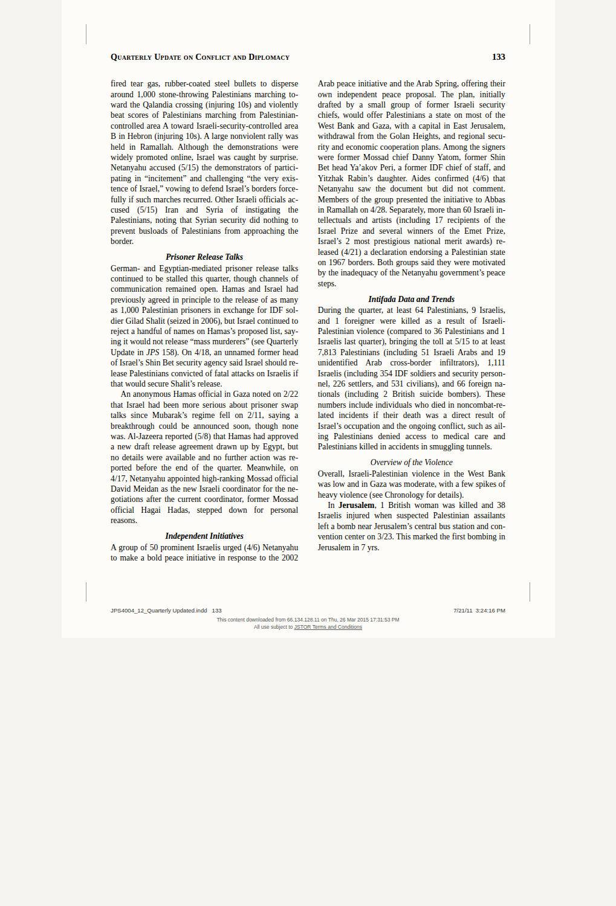Quarterly Update on Conflict and Diplomacy 133
fired tear gas, rubber-coated steel bullets to disperse around 1,000 stone-throwing Palestinians marching toward the Qalandia crossing (injuring 10s) and violently beat scores of Palestinians marching from Palestinian-controlled area A toward Israeli-security-controlled area B in Hebron (injuring 10s). A large nonviolent rally was held in Ramallah. Although the demonstrations were widely promoted online, Israel was caught by surprise. Netanyahu accused (5/15) the demonstrators of participating in “incitement” and challenging “the very existence of Israel,” vowing to defend Israel’s borders forcefully if such marches recurred. Other Israeli officials accused (5/15) Iran and Syria of instigating the Palestinians, noting that Syrian security did nothing to prevent busloads of Palestinians from approaching the border.
Prisoner Release Talks
German- and Egyptian-mediated prisoner release talks continued to be stalled this quarter, though channels of communication remained open. Hamas and Israel had previously agreed in principle to the release of as many as 1,000 Palestinian prisoners in exchange for IDF soldier Gilad Shalit (seized in 2006), but Israel continued to reject a handful of names on Hamas’s proposed list, saying it would not release “mass murderers” (see Quarterly Update in JPS 158). On 4/18, an unnamed former head of Israel’s Shin Bet security agency said Israel should release Palestinians convicted of fatal attacks on Israelis if that would secure Shalit’s release.
An anonymous Hamas official in Gaza noted on 2/22 that Israel had been more serious about prisoner swap talks since Mubarak’s regime fell on 2/11, saying a breakthrough could be announced soon, though none was. Al-Jazeera reported (5/8) that Hamas had approved a new draft release agreement drawn up by Egypt, but no details were available and no further action was reported before the end of the quarter. Meanwhile, on 4/17, Netanyahu appointed high-ranking Mossad official David Meidan as the new Israeli coordinator for the negotiations after the current coordinator, former Mossad official Hagai Hadas, stepped down for personal reasons.
Independent Initiatives
A group of 50 prominent Israelis urged (4/6) Netanyahu to make a bold peace initiative in response to the 2002 Arab peace initiative and the Arab Spring, offering their own independent peace proposal. The plan, initially drafted by a small group of former Israeli security chiefs, would offer Palestinians a state on most of the West Bank and Gaza, with a capital in East Jerusalem, withdrawal from the Golan Heights, and regional security and economic cooperation plans. Among the signers were former Mossad chief Danny Yatom, former Shin Bet head Ya’akov Peri, a former IDF chief of staff, and Yitzhak Rabin’s daughter. Aides confirmed (4/6) that Netanyahu saw the document but did not comment. Members of the group presented the initiative to Abbas in Ramallah on 4/28. Separately, more than 60 Israeli intellectuals and artists (including 17 recipients of the Israel Prize and several winners of the Emet Prize, Israel’s 2 most prestigious national merit awards) released (4/21) a declaration endorsing a Palestinian state on 1967 borders. Both groups said they were motivated by the inadequacy of the Netanyahu government’s peace steps.
Intifada Data and Trends
During the quarter, at least 64 Palestinians, 9 Israelis, and 1 foreigner were killed as a result of Israeli-Palestinian violence (compared to 36 Palestinians and 1 Israelis last quarter), bringing the toll at 5/15 to at least 7,813 Palestinians (including 51 Israeli Arabs and 19 unidentified Arab cross-border infiltrators), 1,111 Israelis (including 354 IDF soldiers and security personnel, 226 settlers, and 531 civilians), and 66 foreign nationals (including 2 British suicide bombers). These numbers include individuals who died in noncombat-related incidents if their death was a direct result of Israel’s occupation and the ongoing conflict, such as ailing Palestinians denied access to medical care and Palestinians killed in accidents in smuggling tunnels.
Overview of the Violence
Overall, Israeli-Palestinian violence in the West Bank was low and in Gaza was moderate, with a few spikes of heavy violence (see Chronology for details).
In Jerusalem, 1 British woman was killed and 38 Israelis injured when suspected Palestinian assailants left a bomb near Jerusalem’s central bus station and convention center on 3/23. This marked the first bombing in Jerusalem in 7 yrs.
JPS4004_12_Quarterly Updated.indd 133 7/21/11 3:24:16 PM
This content downloaded from 66.134.128.11 on Thu, 26 Mar 2015 17:31:53 PM
All use subject to JSTOR Terms and Conditions